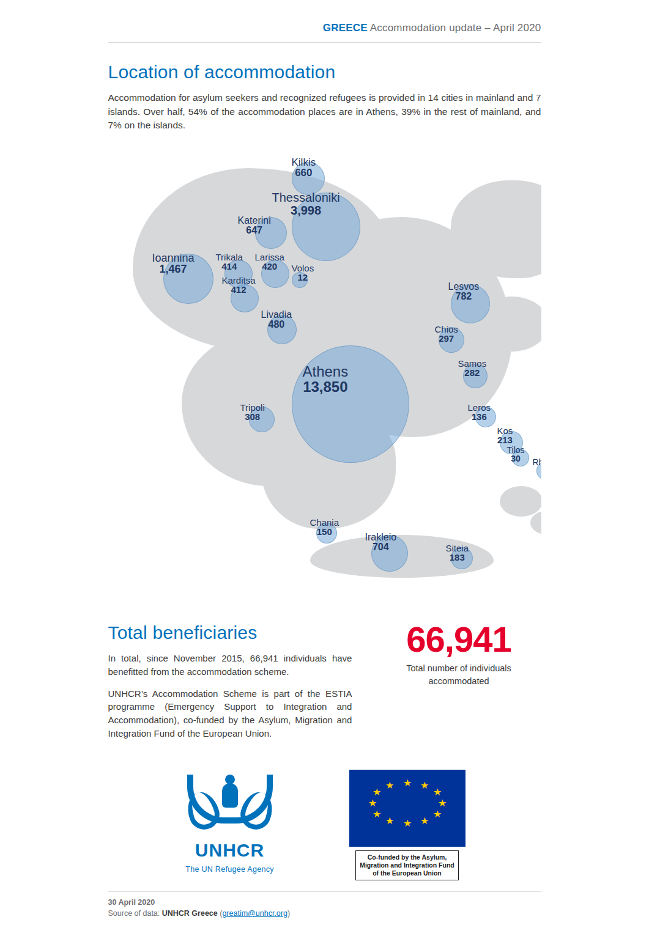GREECE Accommodation update – April 2020
Location of accommodation
Accommodation for asylum seekers and recognized refugees is provided in 14 cities in mainland and 7 islands. Over half, 54% of the accommodation places are in Athens, 39% in the rest of mainland, and 7% on the islands.
Kilkis 660
Thessaloniki 3,998
Katerini 647
Ioannina 1,467
Trikala 414
Larissa 420
Volos 12
Karditsa 412
Livadia 480
Athens 13,850
Tripoli 308
Lesvos 782
Chios 297
Samos 282
Leros 136
Kos 213
Tilos 30
Rhodes 51
Chania 150
Irakleio 704
Siteia 183
Total beneficiaries
In total, since November 2015, 66,941 individuals have benefitted from the accommodation scheme.
UNHCR’s Accommodation Scheme is part of the ESTIA programme (Emergency Support to Integration and Accommodation), co-funded by the Asylum, Migration and Integration Fund of the European Union.
66,941
Total number of individuals accommodated
UNHCR
The UN Refugee Agency
★ ★ ★ ★ ★ ★ ★ ★ ★ ★ ★ ★
Co-funded by the Asylum,
Migration and Integration Fund
of the European Union
30 April 2020
Source of data: UNHCR Greece (greatim@unhcr.org)